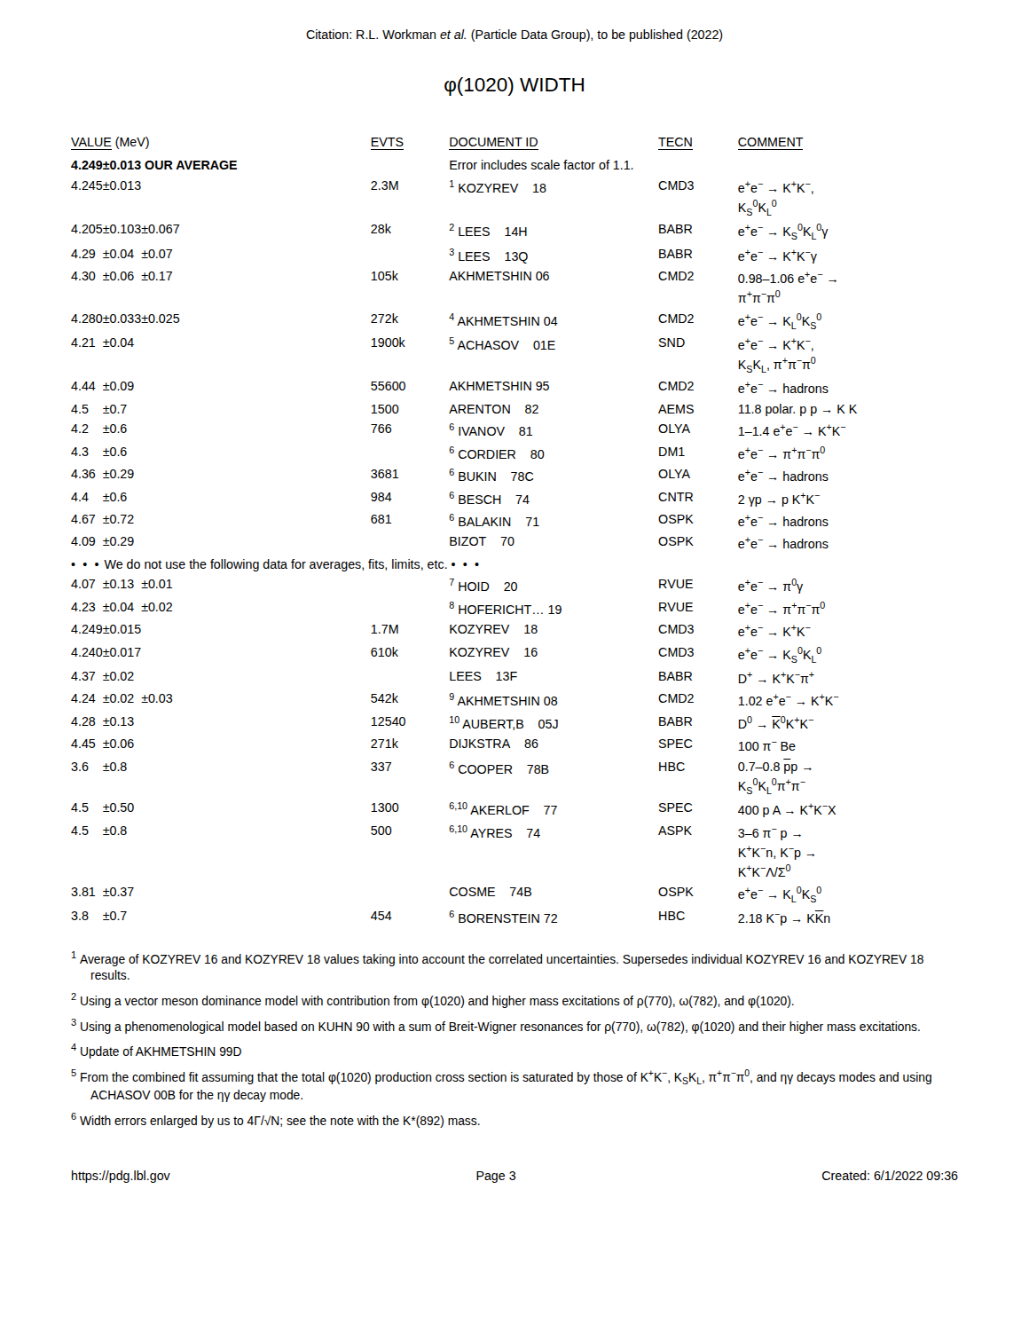Citation: R.L. Workman et al. (Particle Data Group), to be published (2022)
φ(1020) WIDTH
| VALUE (MeV) | EVTS | DOCUMENT ID | TECN | COMMENT |
| --- | --- | --- | --- | --- |
| 4.249±0.013 OUR AVERAGE | | Error includes scale factor of 1.1. |
| 4.245±0.013 | 2.3M | 1 KOZYREV 18 | CMD3 | e + e − → K + K − , K S 0 K L 0 |
| 4.205±0.103±0.067 | 28k | 2 LEES 14H | BABR | e + e − → K S 0 K L 0 γ |
| 4.29 ±0.04 ±0.07 | | 3 LEES 13Q | BABR | e + e − → K + K − γ |
| 4.30 ±0.06 ±0.17 | 105k | AKHMETSHIN 06 | CMD2 | 0.98–1.06 e + e − → π + π − π 0 |
| 4.280±0.033±0.025 | 272k | 4 AKHMETSHIN 04 | CMD2 | e + e − → K L 0 K S 0 |
| 4.21 ±0.04 | 1900k | 5 ACHASOV 01E | SND | e + e − → K + K − , K S K L , π + π − π 0 |
| 4.44 ±0.09 | 55600 | AKHMETSHIN 95 | CMD2 | e + e − → hadrons |
| 4.5 ±0.7 | 1500 | ARENTON 82 | AEMS | 11.8 polar. p p → K K |
| 4.2 ±0.6 | 766 | 6 IVANOV 81 | OLYA | 1–1.4 e + e − → K + K − |
| 4.3 ±0.6 | | 6 CORDIER 80 | DM1 | e + e − → π + π − π 0 |
| 4.36 ±0.29 | 3681 | 6 BUKIN 78C | OLYA | e + e − → hadrons |
| 4.4 ±0.6 | 984 | 6 BESCH 74 | CNTR | 2 γp → p K + K − |
| 4.67 ±0.72 | 681 | 6 BALAKIN 71 | OSPK | e + e − → hadrons |
| 4.09 ±0.29 | | BIZOT 70 | OSPK | e + e − → hadrons |
| • • • We do not use the following data for averages, fits, limits, etc. • • • |
| 4.07 ±0.13 ±0.01 | | 7 HOID 20 | RVUE | e + e − → π 0 γ |
| 4.23 ±0.04 ±0.02 | | 8 HOFERICHT… 19 | RVUE | e + e − → π + π − π 0 |
| 4.249±0.015 | 1.7M | KOZYREV 18 | CMD3 | e + e − → K + K − |
| 4.240±0.017 | 610k | KOZYREV 16 | CMD3 | e + e − → K S 0 K L 0 |
| 4.37 ±0.02 | | LEES 13F | BABR | D + → K + K − π + |
| 4.24 ±0.02 ±0.03 | 542k | 9 AKHMETSHIN 08 | CMD2 | 1.02 e + e − → K + K − |
| 4.28 ±0.13 | 12540 | 10 AUBERT,B 05J | BABR | D 0 → K 0 K + K − |
| 4.45 ±0.06 | 271k | DIJKSTRA 86 | SPEC | 100 π − Be |
| 3.6 ±0.8 | 337 | 6 COOPER 78B | HBC | 0.7–0.8 p p → K S 0 K L 0 π + π − |
| 4.5 ±0.50 | 1300 | 6,10 AKERLOF 77 | SPEC | 400 p A → K + K − X |
| 4.5 ±0.8 | 500 | 6,10 AYRES 74 | ASPK | 3–6 π − p → K + K − n, K − p → K + K − Λ/Σ 0 |
| 3.81 ±0.37 | | COSME 74B | OSPK | e + e − → K L 0 K S 0 |
| 3.8 ±0.7 | 454 | 6 BORENSTEIN 72 | HBC | 2.18 K − p → K K n |
1 Average of KOZYREV 16 and KOZYREV 18 values taking into account the correlated uncertainties. Supersedes individual KOZYREV 16 and KOZYREV 18 results.
2 Using a vector meson dominance model with contribution from φ(1020) and higher mass excitations of ρ(770), ω(782), and φ(1020).
3 Using a phenomenological model based on KUHN 90 with a sum of Breit-Wigner resonances for ρ(770), ω(782), φ(1020) and their higher mass excitations.
4 Update of AKHMETSHIN 99D
5 From the combined fit assuming that the total φ(1020) production cross section is saturated by those of K+K−, KSKL, π+π−π0, and ηγ decays modes and using ACHASOV 00B for the ηγ decay mode.
6 Width errors enlarged by us to 4Γ/√N; see the note with the K*(892) mass.
https://pdg.lbl.gov
Page 3
Created: 6/1/2022 09:36